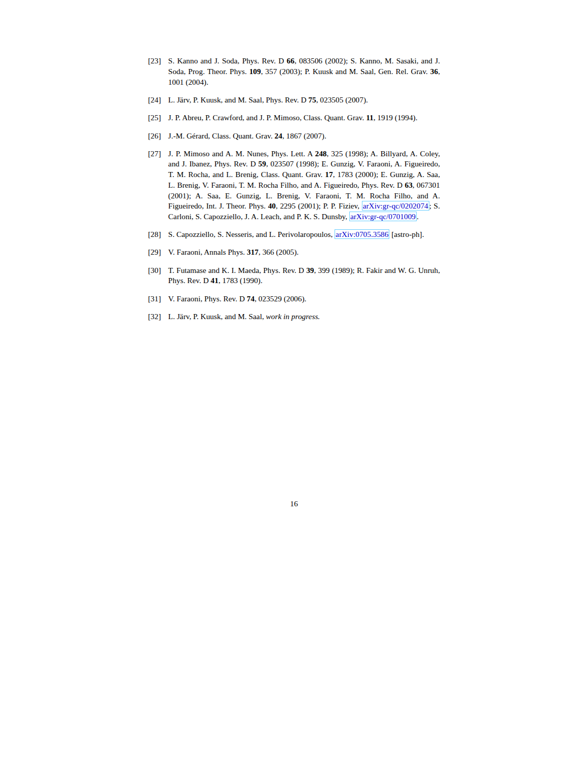[23] S. Kanno and J. Soda, Phys. Rev. D 66, 083506 (2002); S. Kanno, M. Sasaki, and J. Soda, Prog. Theor. Phys. 109, 357 (2003); P. Kuusk and M. Saal, Gen. Rel. Grav. 36, 1001 (2004).
[24] L. Järv, P. Kuusk, and M. Saal, Phys. Rev. D 75, 023505 (2007).
[25] J. P. Abreu, P. Crawford, and J. P. Mimoso, Class. Quant. Grav. 11, 1919 (1994).
[26] J.-M. Gérard, Class. Quant. Grav. 24, 1867 (2007).
[27] J. P. Mimoso and A. M. Nunes, Phys. Lett. A 248, 325 (1998); A. Billyard, A. Coley, and J. Ibanez, Phys. Rev. D 59, 023507 (1998); E. Gunzig, V. Faraoni, A. Figueiredo, T. M. Rocha, and L. Brenig, Class. Quant. Grav. 17, 1783 (2000); E. Gunzig, A. Saa, L. Brenig, V. Faraoni, T. M. Rocha Filho, and A. Figueiredo, Phys. Rev. D 63, 067301 (2001); A. Saa, E. Gunzig, L. Brenig, V. Faraoni, T. M. Rocha Filho, and A. Figueiredo, Int. J. Theor. Phys. 40, 2295 (2001); P. P. Fiziev, arXiv:gr-qc/0202074; S. Carloni, S. Capozziello, J. A. Leach, and P. K. S. Dunsby, arXiv:gr-qc/0701009.
[28] S. Capozziello, S. Nesseris, and L. Perivolaropoulos, arXiv:0705.3586 [astro-ph].
[29] V. Faraoni, Annals Phys. 317, 366 (2005).
[30] T. Futamase and K. I. Maeda, Phys. Rev. D 39, 399 (1989); R. Fakir and W. G. Unruh, Phys. Rev. D 41, 1783 (1990).
[31] V. Faraoni, Phys. Rev. D 74, 023529 (2006).
[32] L. Järv, P. Kuusk, and M. Saal, work in progress.
16